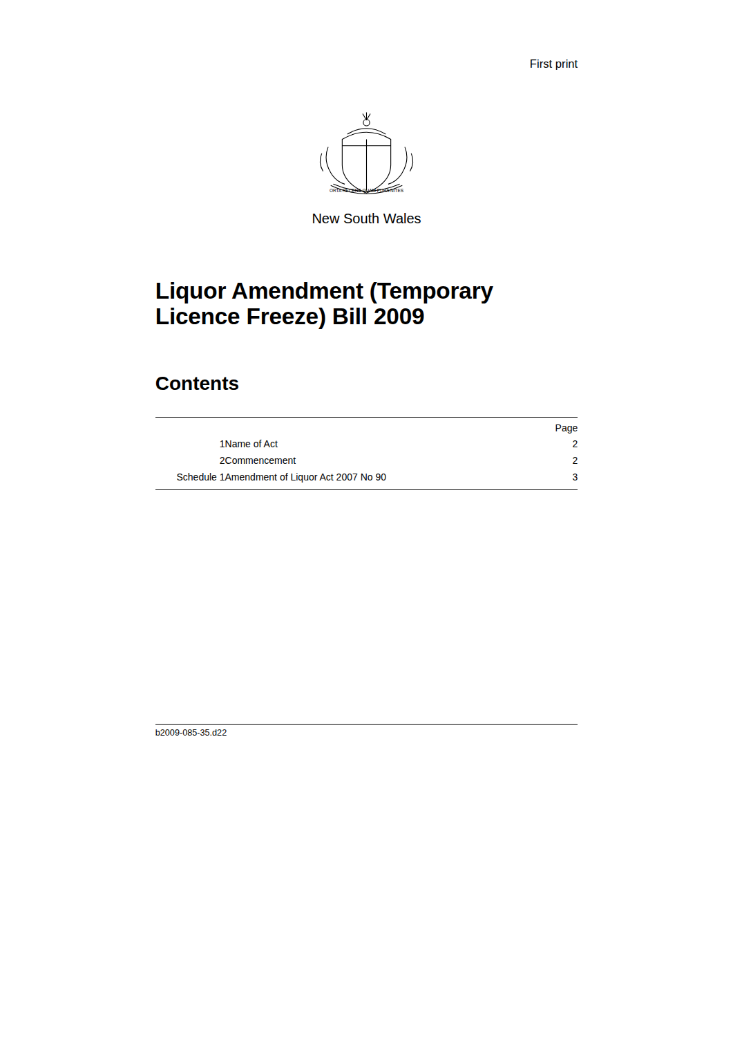First print
New South Wales
Liquor Amendment (Temporary Licence Freeze) Bill 2009
Contents
| | | Page |
| 1 | Name of Act | 2 |
| 2 | Commencement | 2 |
| Schedule 1 | Amendment of Liquor Act 2007 No 90 | 3 |
b2009-085-35.d22